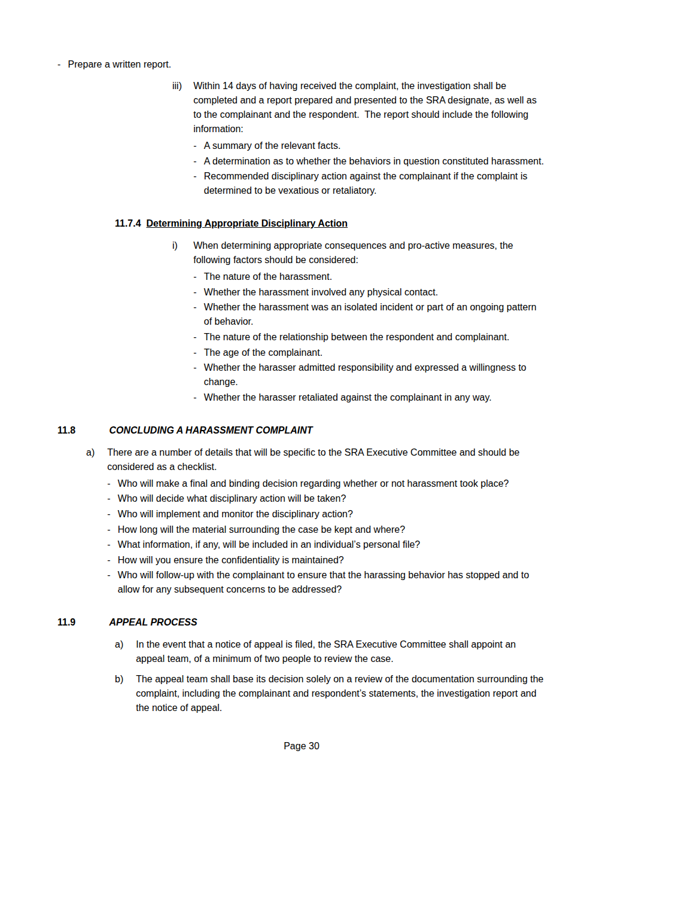Prepare a written report.
iii)
Within 14 days of having received the complaint, the investigation shall be completed and a report prepared and presented to the SRA designate, as well as to the complainant and the respondent. The report should include the following information:
A summary of the relevant facts.
A determination as to whether the behaviors in question constituted harassment.
Recommended disciplinary action against the complainant if the complaint is determined to be vexatious or retaliatory.
11.7.4 Determining Appropriate Disciplinary Action
i)
When determining appropriate consequences and pro-active measures, the following factors should be considered:
The nature of the harassment.
Whether the harassment involved any physical contact.
Whether the harassment was an isolated incident or part of an ongoing pattern of behavior.
The nature of the relationship between the respondent and complainant.
The age of the complainant.
Whether the harasser admitted responsibility and expressed a willingness to change.
Whether the harasser retaliated against the complainant in any way.
11.8 CONCLUDING A HARASSMENT COMPLAINT
a)
There are a number of details that will be specific to the SRA Executive Committee and should be considered as a checklist.
Who will make a final and binding decision regarding whether or not harassment took place?
Who will decide what disciplinary action will be taken?
Who will implement and monitor the disciplinary action?
How long will the material surrounding the case be kept and where?
What information, if any, will be included in an individual’s personal file?
How will you ensure the confidentiality is maintained?
Who will follow-up with the complainant to ensure that the harassing behavior has stopped and to allow for any subsequent concerns to be addressed?
11.9 APPEAL PROCESS
a)
In the event that a notice of appeal is filed, the SRA Executive Committee shall appoint an appeal team, of a minimum of two people to review the case.
b)
The appeal team shall base its decision solely on a review of the documentation surrounding the complaint, including the complainant and respondent’s statements, the investigation report and the notice of appeal.
Page 30